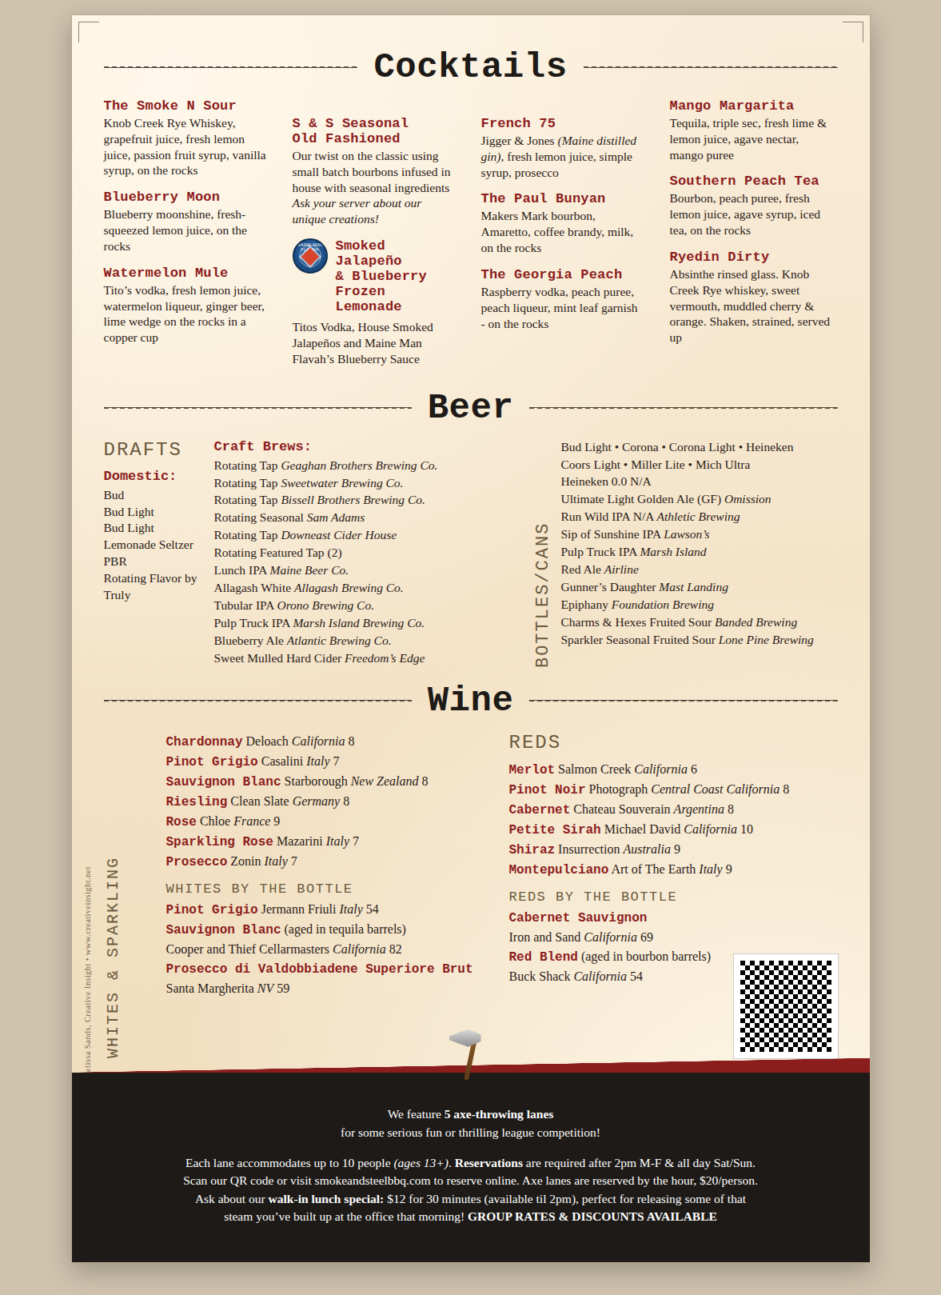Menu Design by Melissa Sands, Creative Insight • www.creativeinsight.net
Cocktails
The Smoke N Sour
Knob Creek Rye Whiskey, grapefruit juice, fresh lemon juice, passion fruit syrup, vanilla syrup, on the rocks
Blueberry Moon
Blueberry moonshine, fresh-squeezed lemon juice, on the rocks
Watermelon Mule
Tito’s vodka, fresh lemon juice, watermelon liqueur, ginger beer, lime wedge on the rocks in a copper cup
S & S Seasonal
Old Fashioned
Our twist on the classic using small batch bourbons infused in house with seasonal ingredients Ask your server about our unique creations!
Maine Man Flavah
Smoked Jalapeño
& Blueberry
Frozen Lemonade
Titos Vodka, House Smoked Jalapeños and Maine Man Flavah’s Blueberry Sauce
French 75
Jigger & Jones (Maine distilled gin), fresh lemon juice, simple syrup, prosecco
The Paul Bunyan
Makers Mark bourbon, Amaretto, coffee brandy, milk, on the rocks
The Georgia Peach
Raspberry vodka, peach puree, peach liqueur, mint leaf garnish - on the rocks
Mango Margarita
Tequila, triple sec, fresh lime & lemon juice, agave nectar, mango puree
Southern Peach Tea
Bourbon, peach puree, fresh lemon juice, agave syrup, iced tea, on the rocks
Ryedin Dirty
Absinthe rinsed glass. Knob Creek Rye whiskey, sweet vermouth, muddled cherry & orange. Shaken, strained, served up
Beer
Drafts
Domestic:
Bud
Bud Light
Bud Light Lemonade Seltzer
PBR
Rotating Flavor by Truly
Craft Brews:
Rotating Tap Geaghan Brothers Brewing Co.
Rotating Tap Sweetwater Brewing Co.
Rotating Tap Bissell Brothers Brewing Co.
Rotating Seasonal Sam Adams
Rotating Tap Downeast Cider House
Rotating Featured Tap (2)
Lunch IPA Maine Beer Co.
Allagash White Allagash Brewing Co.
Tubular IPA Orono Brewing Co.
Pulp Truck IPA Marsh Island Brewing Co.
Blueberry Ale Atlantic Brewing Co.
Sweet Mulled Hard Cider Freedom’s Edge
Bottles/Cans
Bud Light • Corona • Corona Light • Heineken
Coors Light • Miller Lite • Mich Ultra
Heineken 0.0 N/A
Ultimate Light Golden Ale (GF) Omission
Run Wild IPA N/A Athletic Brewing
Sip of Sunshine IPA Lawson’s
Pulp Truck IPA Marsh Island
Red Ale Airline
Gunner’s Daughter Mast Landing
Epiphany Foundation Brewing
Charms & Hexes Fruited Sour Banded Brewing
Sparkler Seasonal Fruited Sour Lone Pine Brewing
Wine
Whites & Sparkling
Chardonnay Deloach California 8
Pinot Grigio Casalini Italy 7
Sauvignon Blanc Starborough New Zealand 8
Riesling Clean Slate Germany 8
Rose Chloe France 9
Sparkling Rose Mazarini Italy 7
Prosecco Zonin Italy 7
Whites by the Bottle
Pinot Grigio Jermann Friuli Italy 54
Sauvignon Blanc (aged in tequila barrels)
Cooper and Thief Cellarmasters California 82
Prosecco di Valdobbiadene Superiore Brut
Santa Margherita NV 59
Reds
Merlot Salmon Creek California 6
Pinot Noir Photograph Central Coast California 8
Cabernet Chateau Souverain Argentina 8
Petite Sirah Michael David California 10
Shiraz Insurrection Australia 9
Montepulciano Art of The Earth Italy 9
Reds by the Bottle
Cabernet Sauvignon
Iron and Sand California 69
Red Blend (aged in bourbon barrels)
Buck Shack California 54
We feature 5 axe-throwing lanes
for some serious fun or thrilling league competition!
Each lane accommodates up to 10 people (ages 13+). Reservations are required after 2pm M-F & all day Sat/Sun.
Scan our QR code or visit smokeandsteelbbq.com to reserve online. Axe lanes are reserved by the hour, $20/person.
Ask about our walk-in lunch special: $12 for 30 minutes (available til 2pm), perfect for releasing some of that
steam you’ve built up at the office that morning! GROUP RATES & DISCOUNTS AVAILABLE